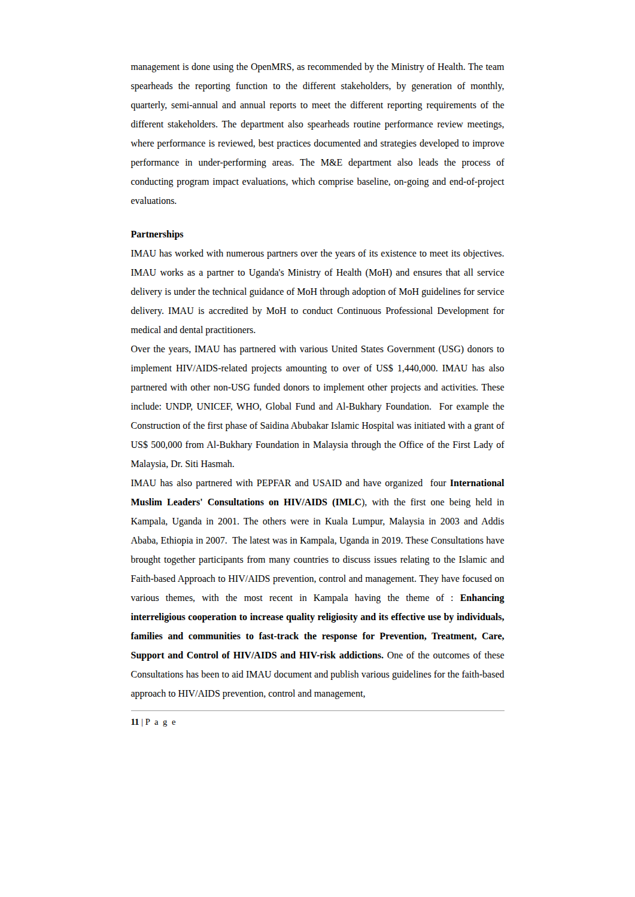management is done using the OpenMRS, as recommended by the Ministry of Health. The team spearheads the reporting function to the different stakeholders, by generation of monthly, quarterly, semi-annual and annual reports to meet the different reporting requirements of the different stakeholders. The department also spearheads routine performance review meetings, where performance is reviewed, best practices documented and strategies developed to improve performance in under-performing areas. The M&E department also leads the process of conducting program impact evaluations, which comprise baseline, on-going and end-of-project evaluations.
Partnerships
IMAU has worked with numerous partners over the years of its existence to meet its objectives. IMAU works as a partner to Uganda's Ministry of Health (MoH) and ensures that all service delivery is under the technical guidance of MoH through adoption of MoH guidelines for service delivery. IMAU is accredited by MoH to conduct Continuous Professional Development for medical and dental practitioners.
Over the years, IMAU has partnered with various United States Government (USG) donors to implement HIV/AIDS-related projects amounting to over of US$ 1,440,000. IMAU has also partnered with other non-USG funded donors to implement other projects and activities. These include: UNDP, UNICEF, WHO, Global Fund and Al-Bukhary Foundation. For example the Construction of the first phase of Saidina Abubakar Islamic Hospital was initiated with a grant of US$ 500,000 from Al-Bukhary Foundation in Malaysia through the Office of the First Lady of Malaysia, Dr. Siti Hasmah.
IMAU has also partnered with PEPFAR and USAID and have organized four International Muslim Leaders' Consultations on HIV/AIDS (IMLC), with the first one being held in Kampala, Uganda in 2001. The others were in Kuala Lumpur, Malaysia in 2003 and Addis Ababa, Ethiopia in 2007. The latest was in Kampala, Uganda in 2019. These Consultations have brought together participants from many countries to discuss issues relating to the Islamic and Faith-based Approach to HIV/AIDS prevention, control and management. They have focused on various themes, with the most recent in Kampala having the theme of : Enhancing interreligious cooperation to increase quality religiosity and its effective use by individuals, families and communities to fast-track the response for Prevention, Treatment, Care, Support and Control of HIV/AIDS and HIV-risk addictions. One of the outcomes of these Consultations has been to aid IMAU document and publish various guidelines for the faith-based approach to HIV/AIDS prevention, control and management,
11 | P a g e